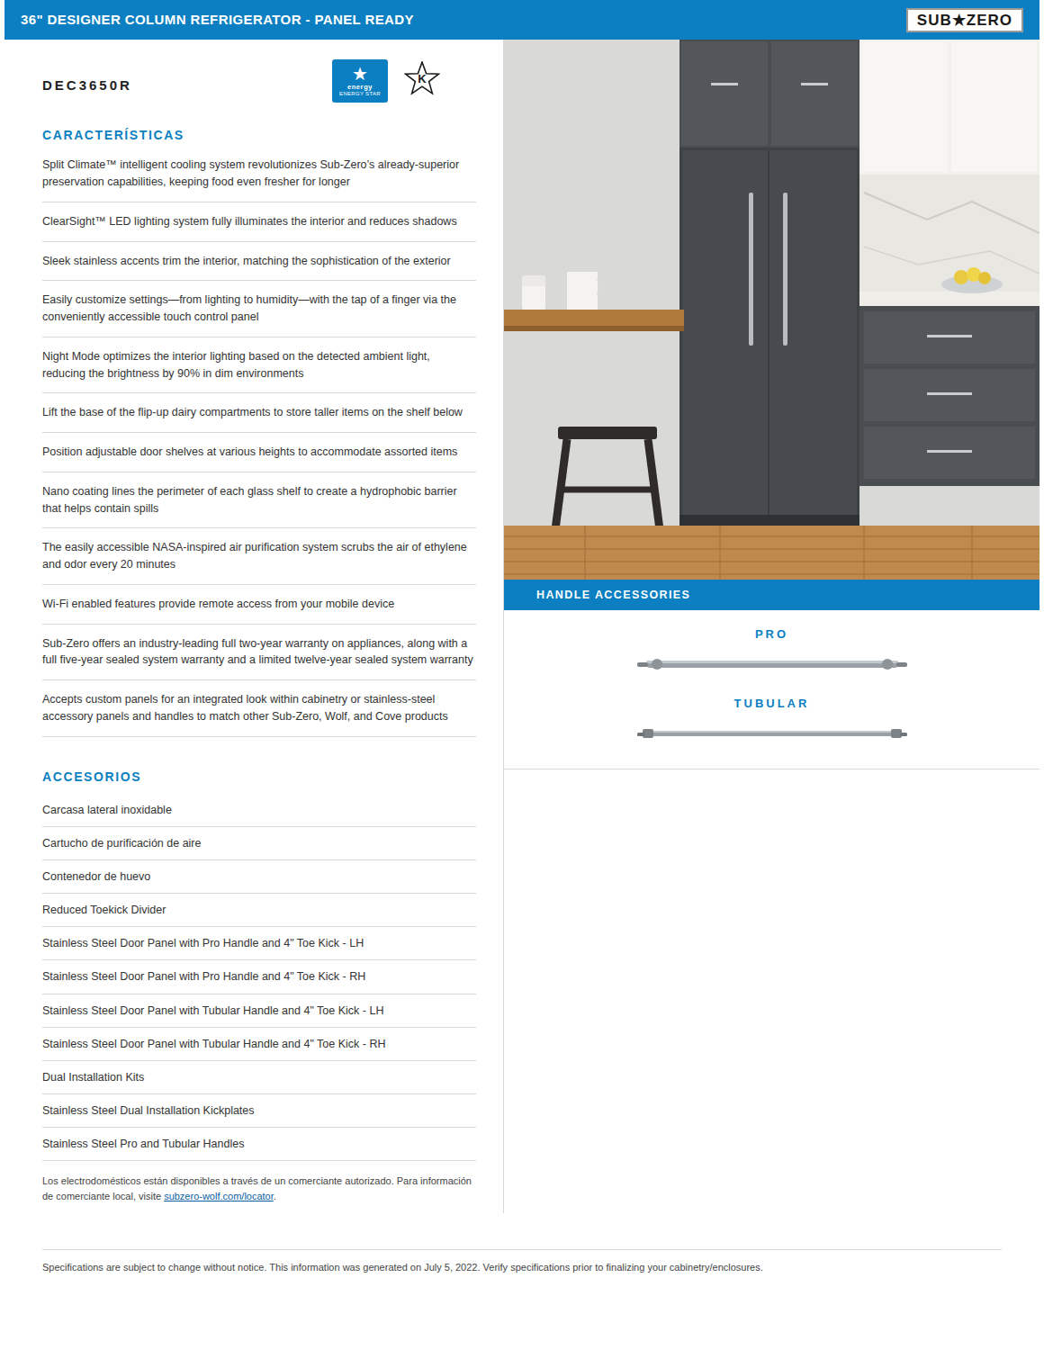36" Designer Column Refrigerator - Panel Ready
SUB★ZERO
DEC3650R
★
energy
ENERGY STAR
K
Características
Split Climate™ intelligent cooling system revolutionizes Sub-Zero’s already-superior preservation capabilities, keeping food even fresher for longer
ClearSight™ LED lighting system fully illuminates the interior and reduces shadows
Sleek stainless accents trim the interior, matching the sophistication of the exterior
Easily customize settings—from lighting to humidity—with the tap of a finger via the conveniently accessible touch control panel
Night Mode optimizes the interior lighting based on the detected ambient light, reducing the brightness by 90% in dim environments
Lift the base of the flip-up dairy compartments to store taller items on the shelf below
Position adjustable door shelves at various heights to accommodate assorted items
Nano coating lines the perimeter of each glass shelf to create a hydrophobic barrier that helps contain spills
The easily accessible NASA-inspired air purification system scrubs the air of ethylene and odor every 20 minutes
Wi-Fi enabled features provide remote access from your mobile device
Sub-Zero offers an industry-leading full two-year warranty on appliances, along with a full five-year sealed system warranty and a limited twelve-year sealed system warranty
Accepts custom panels for an integrated look within cabinetry or stainless-steel accessory panels and handles to match other Sub-Zero, Wolf, and Cove products
Accesorios
Carcasa lateral inoxidable
Cartucho de purificación de aire
Contenedor de huevo
Reduced Toekick Divider
Stainless Steel Door Panel with Pro Handle and 4" Toe Kick - LH
Stainless Steel Door Panel with Pro Handle and 4" Toe Kick - RH
Stainless Steel Door Panel with Tubular Handle and 4" Toe Kick - LH
Stainless Steel Door Panel with Tubular Handle and 4" Toe Kick - RH
Dual Installation Kits
Stainless Steel Dual Installation Kickplates
Stainless Steel Pro and Tubular Handles
Los electrodomésticos están disponibles a través de un comerciante autorizado. Para información de comerciante local, visite subzero-wolf.com/locator.
Handle Accessories
PRO
TUBULAR
Specifications are subject to change without notice. This information was generated on July 5, 2022. Verify specifications prior to finalizing your cabinetry/enclosures.